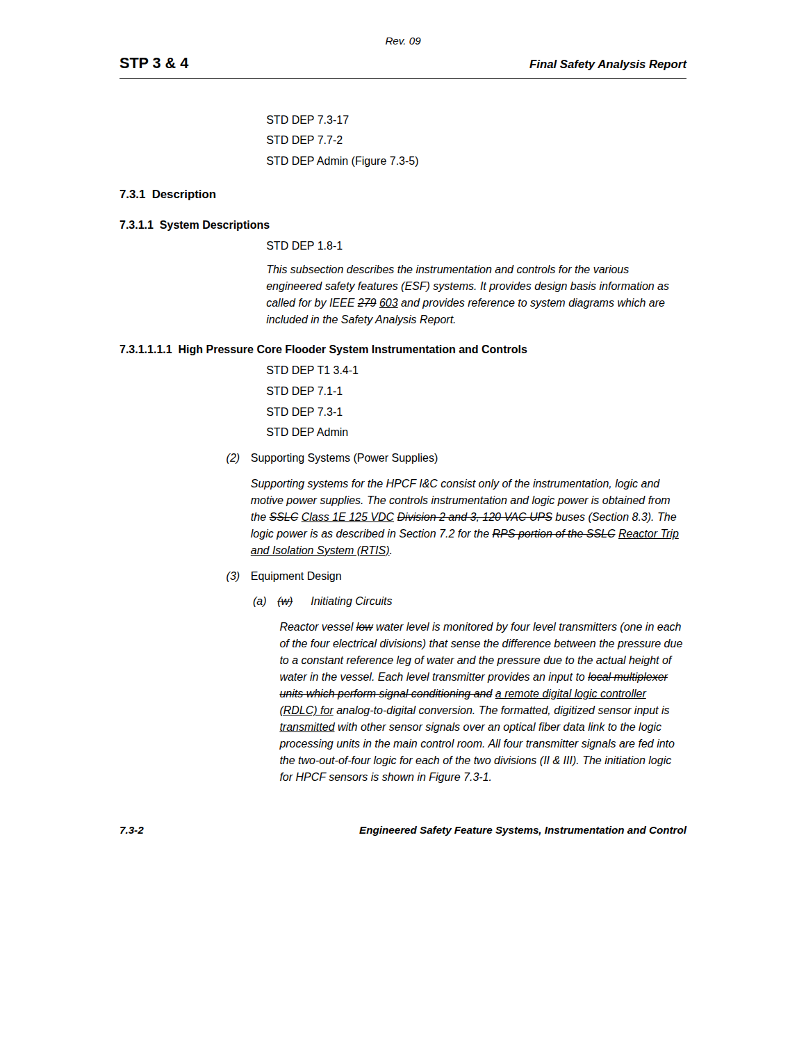Rev. 09
STP 3 & 4 Final Safety Analysis Report
STD DEP 7.3-17
STD DEP 7.7-2
STD DEP Admin (Figure 7.3-5)
7.3.1 Description
7.3.1.1 System Descriptions
STD DEP 1.8-1
This subsection describes the instrumentation and controls for the various engineered safety features (ESF) systems. It provides design basis information as called for by IEEE 279 603 and provides reference to system diagrams which are included in the Safety Analysis Report.
7.3.1.1.1.1 High Pressure Core Flooder System Instrumentation and Controls
STD DEP T1 3.4-1
STD DEP 7.1-1
STD DEP 7.3-1
STD DEP Admin
(2) Supporting Systems (Power Supplies)
Supporting systems for the HPCF I&C consist only of the instrumentation, logic and motive power supplies. The controls instrumentation and logic power is obtained from the SSLC Class 1E 125 VDC Division 2 and 3, 120 VAC UPS buses (Section 8.3). The logic power is as described in Section 7.2 for the RPS portion of the SSLC Reactor Trip and Isolation System (RTIS).
(3) Equipment Design
(a) (w) Initiating Circuits
Reactor vessel low water level is monitored by four level transmitters (one in each of the four electrical divisions) that sense the difference between the pressure due to a constant reference leg of water and the pressure due to the actual height of water in the vessel. Each level transmitter provides an input to local multiplexer units which perform signal conditioning and a remote digital logic controller (RDLC) for analog-to-digital conversion. The formatted, digitized sensor input is transmitted with other sensor signals over an optical fiber data link to the logic processing units in the main control room. All four transmitter signals are fed into the two-out-of-four logic for each of the two divisions (II & III). The initiation logic for HPCF sensors is shown in Figure 7.3-1.
7.3-2 Engineered Safety Feature Systems, Instrumentation and Control